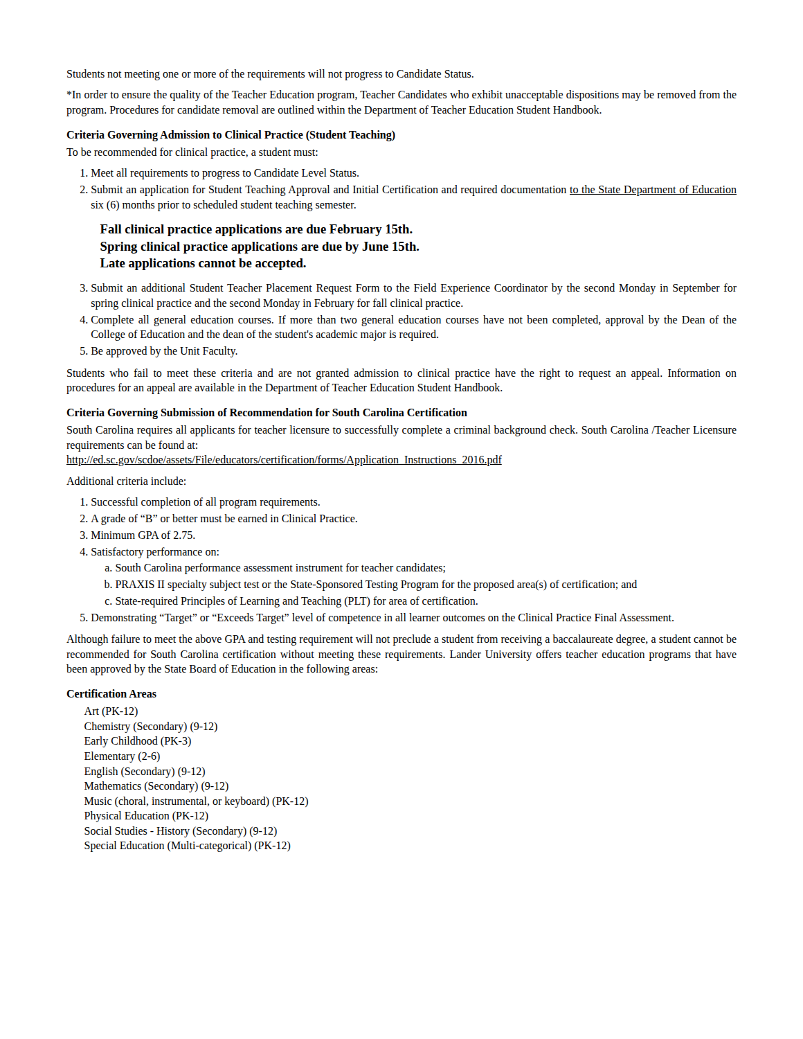Students not meeting one or more of the requirements will not progress to Candidate Status.
*In order to ensure the quality of the Teacher Education program, Teacher Candidates who exhibit unacceptable dispositions may be removed from the program. Procedures for candidate removal are outlined within the Department of Teacher Education Student Handbook.
Criteria Governing Admission to Clinical Practice (Student Teaching)
To be recommended for clinical practice, a student must:
Meet all requirements to progress to Candidate Level Status.
Submit an application for Student Teaching Approval and Initial Certification and required documentation to the State Department of Education six (6) months prior to scheduled student teaching semester.
Fall clinical practice applications are due February 15th.
Spring clinical practice applications are due by June 15th.
Late applications cannot be accepted.
Submit an additional Student Teacher Placement Request Form to the Field Experience Coordinator by the second Monday in September for spring clinical practice and the second Monday in February for fall clinical practice.
Complete all general education courses. If more than two general education courses have not been completed, approval by the Dean of the College of Education and the dean of the student's academic major is required.
Be approved by the Unit Faculty.
Students who fail to meet these criteria and are not granted admission to clinical practice have the right to request an appeal. Information on procedures for an appeal are available in the Department of Teacher Education Student Handbook.
Criteria Governing Submission of Recommendation for South Carolina Certification
South Carolina requires all applicants for teacher licensure to successfully complete a criminal background check. South Carolina /Teacher Licensure requirements can be found at:
http://ed.sc.gov/scdoe/assets/File/educators/certification/forms/Application_Instructions_2016.pdf
Additional criteria include:
Successful completion of all program requirements.
A grade of “B” or better must be earned in Clinical Practice.
Minimum GPA of 2.75.
Satisfactory performance on:
South Carolina performance assessment instrument for teacher candidates;
PRAXIS II specialty subject test or the State-Sponsored Testing Program for the proposed area(s) of certification; and
State-required Principles of Learning and Teaching (PLT) for area of certification.
Demonstrating “Target” or “Exceeds Target” level of competence in all learner outcomes on the Clinical Practice Final Assessment.
Although failure to meet the above GPA and testing requirement will not preclude a student from receiving a baccalaureate degree, a student cannot be recommended for South Carolina certification without meeting these requirements. Lander University offers teacher education programs that have been approved by the State Board of Education in the following areas:
Certification Areas
Art (PK-12)
Chemistry (Secondary) (9-12)
Early Childhood (PK-3)
Elementary (2-6)
English (Secondary) (9-12)
Mathematics (Secondary) (9-12)
Music (choral, instrumental, or keyboard) (PK-12)
Physical Education (PK-12)
Social Studies - History (Secondary) (9-12)
Special Education (Multi-categorical) (PK-12)